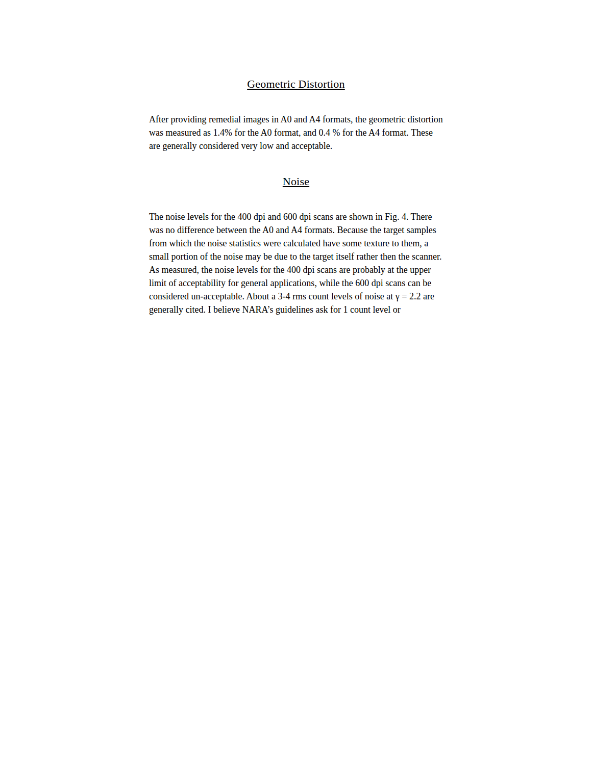Geometric Distortion
After providing remedial images in A0 and A4 formats, the geometric distortion was measured as 1.4% for the A0 format, and 0.4 % for the A4 format. These are generally considered very low and acceptable.
Noise
The noise levels for the 400 dpi and 600 dpi scans are shown in Fig. 4. There was no difference between the A0 and A4 formats. Because the target samples from which the noise statistics were calculated have some texture to them, a small portion of the noise may be due to the target itself rather then the scanner. As measured, the noise levels for the 400 dpi scans are probably at the upper limit of acceptability for general applications, while the 600 dpi scans can be considered un-acceptable. About a 3-4 rms count levels of noise at γ = 2.2 are generally cited. I believe NARA’s guidelines ask for 1 count level or